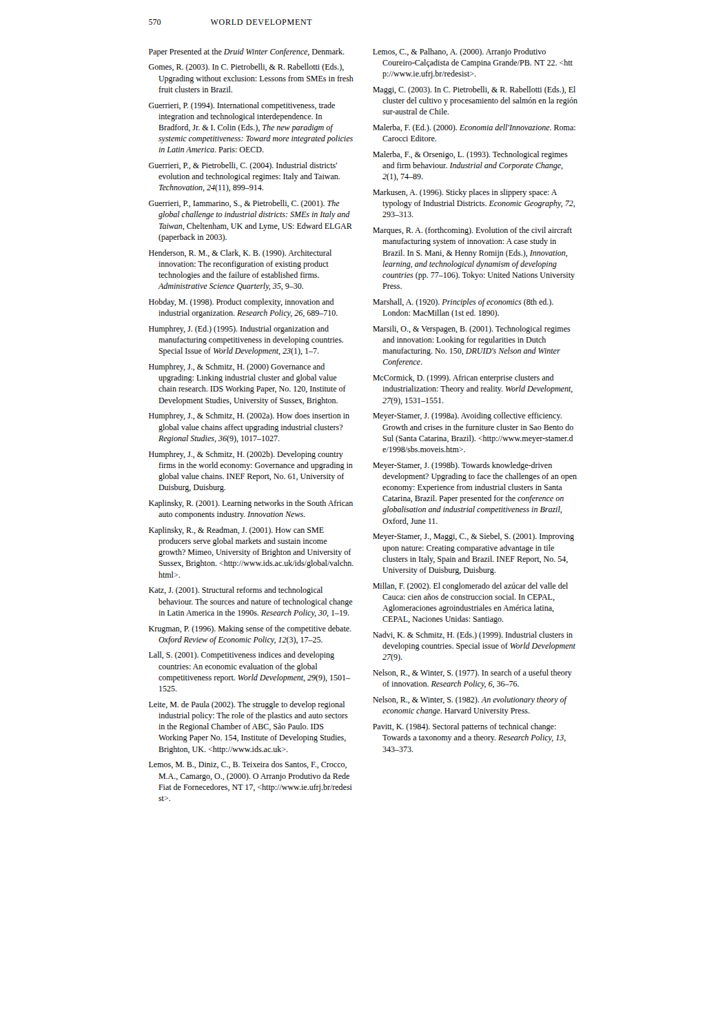570 WORLD DEVELOPMENT
Paper Presented at the Druid Winter Conference, Denmark.
Gomes, R. (2003). In C. Pietrobelli, & R. Rabellotti (Eds.), Upgrading without exclusion: Lessons from SMEs in fresh fruit clusters in Brazil.
Guerrieri, P. (1994). International competitiveness, trade integration and technological interdependence. In Bradford, Jr. & I. Colin (Eds.), The new paradigm of systemic competitiveness: Toward more integrated policies in Latin America. Paris: OECD.
Guerrieri, P., & Pietrobelli, C. (2004). Industrial districts' evolution and technological regimes: Italy and Taiwan. Technovation, 24(11), 899–914.
Guerrieri, P., Iammarino, S., & Pietrobelli, C. (2001). The global challenge to industrial districts: SMEs in Italy and Taiwan, Cheltenham, UK and Lyme, US: Edward ELGAR (paperback in 2003).
Henderson, R. M., & Clark, K. B. (1990). Architectural innovation: The reconfiguration of existing product technologies and the failure of established firms. Administrative Science Quarterly, 35, 9–30.
Hobday, M. (1998). Product complexity, innovation and industrial organization. Research Policy, 26, 689–710.
Humphrey, J. (Ed.) (1995). Industrial organization and manufacturing competitiveness in developing countries. Special Issue of World Development, 23(1), 1–7.
Humphrey, J., & Schmitz, H. (2000) Governance and upgrading: Linking industrial cluster and global value chain research. IDS Working Paper, No. 120, Institute of Development Studies, University of Sussex, Brighton.
Humphrey, J., & Schmitz, H. (2002a). How does insertion in global value chains affect upgrading industrial clusters? Regional Studies, 36(9), 1017–1027.
Humphrey, J., & Schmitz, H. (2002b). Developing country firms in the world economy: Governance and upgrading in global value chains. INEF Report, No. 61, University of Duisburg, Duisburg.
Kaplinsky, R. (2001). Learning networks in the South African auto components industry. Innovation News.
Kaplinsky, R., & Readman, J. (2001). How can SME producers serve global markets and sustain income growth? Mimeo, University of Brighton and University of Sussex, Brighton. <http://www.ids.ac.uk/ids/global/valchn.html>.
Katz, J. (2001). Structural reforms and technological behaviour. The sources and nature of technological change in Latin America in the 1990s. Research Policy, 30, 1–19.
Krugman, P. (1996). Making sense of the competitive debate. Oxford Review of Economic Policy, 12(3), 17–25.
Lall, S. (2001). Competitiveness indices and developing countries: An economic evaluation of the global competitiveness report. World Development, 29(9), 1501–1525.
Leite, M. de Paula (2002). The struggle to develop regional industrial policy: The role of the plastics and auto sectors in the Regional Chamber of ABC, São Paulo. IDS Working Paper No. 154, Institute of Developing Studies, Brighton, UK. <http://www.ids.ac.uk>.
Lemos, M. B., Diniz, C., B. Teixeira dos Santos, F., Crocco, M.A., Camargo, O., (2000). O Arranjo Produtivo da Rede Fiat de Fornecedores, NT 17, <http://www.ie.ufrj.br/redesist>.
Lemos, C., & Palhano, A. (2000). Arranjo Produtivo Coureiro-Calçadista de Campina Grande/PB. NT 22. <http://www.ie.ufrj.br/redesist>.
Maggi, C. (2003). In C. Pietrobelli, & R. Rabellotti (Eds.), El cluster del cultivo y procesamiento del salmón en la región sur-austral de Chile.
Malerba, F. (Ed.). (2000). Economia dell'Innovazione. Roma: Carocci Editore.
Malerba, F., & Orsenigo, L. (1993). Technological regimes and firm behaviour. Industrial and Corporate Change, 2(1), 74–89.
Markusen, A. (1996). Sticky places in slippery space: A typology of Industrial Districts. Economic Geography, 72, 293–313.
Marques, R. A. (forthcoming). Evolution of the civil aircraft manufacturing system of innovation: A case study in Brazil. In S. Mani, & Henny Romijn (Eds.), Innovation, learning, and technological dynamism of developing countries (pp. 77–106). Tokyo: United Nations University Press.
Marshall, A. (1920). Principles of economics (8th ed.). London: MacMillan (1st ed. 1890).
Marsili, O., & Verspagen, B. (2001). Technological regimes and innovation: Looking for regularities in Dutch manufacturing. No. 150, DRUID's Nelson and Winter Conference.
McCormick, D. (1999). African enterprise clusters and industrialization: Theory and reality. World Development, 27(9), 1531–1551.
Meyer-Stamer, J. (1998a). Avoiding collective efficiency. Growth and crises in the furniture cluster in Sao Bento do Sul (Santa Catarina, Brazil). <http://www.meyer-stamer.de/1998/sbs.moveis.htm>.
Meyer-Stamer, J. (1998b). Towards knowledge-driven development? Upgrading to face the challenges of an open economy: Experience from industrial clusters in Santa Catarina, Brazil. Paper presented for the conference on globalisation and industrial competitiveness in Brazil, Oxford, June 11.
Meyer-Stamer, J., Maggi, C., & Siebel, S. (2001). Improving upon nature: Creating comparative advantage in tile clusters in Italy, Spain and Brazil. INEF Report, No. 54, University of Duisburg, Duisburg.
Millan, F. (2002). El conglomerado del azúcar del valle del Cauca: cien años de construccion social. In CEPAL, Aglomeraciones agroindustriales en América latina, CEPAL, Naciones Unidas: Santiago.
Nadvi, K. & Schmitz, H. (Eds.) (1999). Industrial clusters in developing countries. Special issue of World Development 27(9).
Nelson, R., & Winter, S. (1977). In search of a useful theory of innovation. Research Policy, 6, 36–76.
Nelson, R., & Winter, S. (1982). An evolutionary theory of economic change. Harvard University Press.
Pavitt, K. (1984). Sectoral patterns of technical change: Towards a taxonomy and a theory. Research Policy, 13, 343–373.